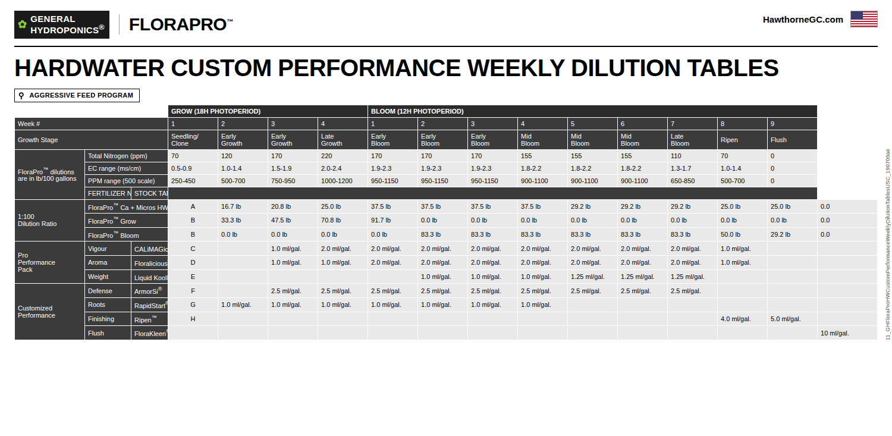✿ GENERAL
HYDROPONICS®
FLORAPRO™
HawthorneGC.com
HARDWATER CUSTOM PERFORMANCE WEEKLY DILUTION TABLES
⚲ AGGRESSIVE FEED PROGRAM
| | GROW (18H PHOTOPERIOD) | BLOOM (12H PHOTOPERIOD) |
| --- | --- | --- |
| Week # | 1 | 2 | 3 | 4 | 1 | 2 | 3 | 4 | 5 | 6 | 7 | 8 | 9 |
| Growth Stage | Seedling/ Clone | Early Growth | Early Growth | Late Growth | Early Bloom | Early Bloom | Early Bloom | Mid Bloom | Mid Bloom | Mid Bloom | Late Bloom | Ripen | Flush |
| FloraPro ™ dilutions are in lb/100 gallons | Total Nitrogen (ppm) | 70 | 120 | 170 | 220 | 170 | 170 | 170 | 155 | 155 | 155 | 110 | 70 | 0 |
| EC range (ms/cm) | 0.5-0.9 | 1.0-1.4 | 1.5-1.9 | 2.0-2.4 | 1.9-2.3 | 1.9-2.3 | 1.9-2.3 | 1.8-2.2 | 1.8-2.2 | 1.8-2.2 | 1.3-1.7 | 1.0-1.4 | 0 |
| PPM range (500 scale) | 250-450 | 500-700 | 750-950 | 1000-1200 | 950-1150 | 950-1150 | 950-1150 | 900-1100 | 900-1100 | 900-1100 | 650-850 | 500-700 | 0 |
| FERTILIZER NAME | STOCK TANK | |
| 1:100 Dilution Ratio | FloraPro ™ Ca + Micros HW | A | 16.7 lb | 20.8 lb | 25.0 lb | 37.5 lb | 37.5 lb | 37.5 lb | 37.5 lb | 29.2 lb | 29.2 lb | 29.2 lb | 25.0 lb | 25.0 lb | 0.0 |
| FloraPro ™ Grow | B | 33.3 lb | 47.5 lb | 70.8 lb | 91.7 lb | 0.0 lb | 0.0 lb | 0.0 lb | 0.0 lb | 0.0 lb | 0.0 lb | 0.0 lb | 0.0 lb | 0.0 |
| FloraPro ™ Bloom | B | 0.0 lb | 0.0 lb | 0.0 lb | 0.0 lb | 83.3 lb | 83.3 lb | 83.3 lb | 83.3 lb | 83.3 lb | 83.3 lb | 50.0 lb | 29.2 lb | 0.0 |
| Pro Performance Pack | Vigour | CALiMAGic ® (as needed) | C | | 1.0 ml/gal. | 2.0 ml/gal. | 2.0 ml/gal. | 2.0 ml/gal. | 2.0 ml/gal. | 2.0 ml/gal. | 2.0 ml/gal. | 2.0 ml/gal. | 2.0 ml/gal. | 1.0 ml/gal. | | |
| Aroma | Floralicious ® Plus | D | | 1.0 ml/gal. | 1.0 ml/gal. | 2.0 ml/gal. | 2.0 ml/gal. | 2.0 ml/gal. | 2.0 ml/gal. | 2.0 ml/gal. | 2.0 ml/gal. | 2.0 ml/gal. | 1.0 ml/gal. | | |
| Weight | Liquid KoolBloom ® | E | | | | | 1.0 ml/gal. | 1.0 ml/gal. | 1.0 ml/gal. | 1.25 ml/gal. | 1.25 ml/gal. | 1.25 ml/gal. | | | |
| Customized Performance | Defense | ArmorSi ® | F | | 2.5 ml/gal. | 2.5 ml/gal. | 2.5 ml/gal. | 2.5 ml/gal. | 2.5 ml/gal. | 2.5 ml/gal. | 2.5 ml/gal. | 2.5 ml/gal. | 2.5 ml/gal. | | | |
| Roots | RapidStart ® | G | 1.0 ml/gal. | 1.0 ml/gal. | 1.0 ml/gal. | 1.0 ml/gal. | 1.0 ml/gal. | 1.0 ml/gal. | 1.0 ml/gal. | | | | | | |
| Finishing | Ripen ™ | H | | | | | | | | | | | 4.0 ml/gal. | 5.0 ml/gal. | |
| Flush | FloraKleen ® | | | | | | | | | | | | | | 10 ml/gal. |
11_GHFloraProHWCustomPerformanceWeeklyDilutionTablesUSC_190709ae